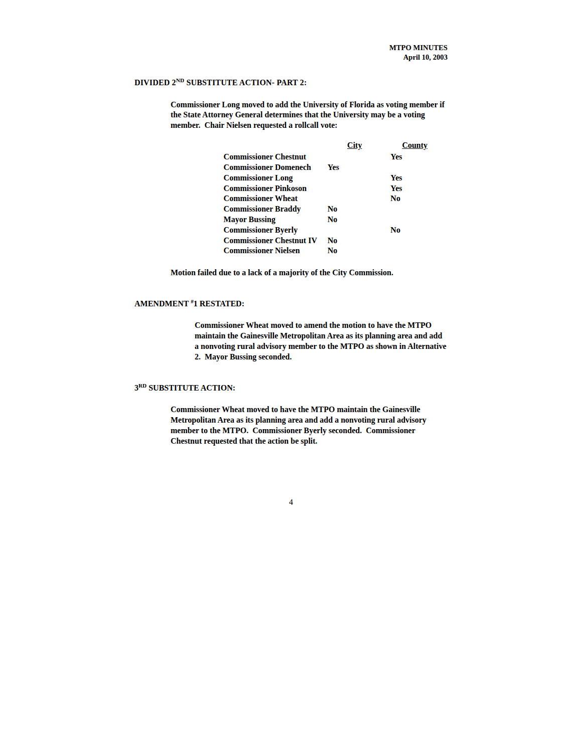MTPO MINUTES
April 10, 2003
DIVIDED 2ND SUBSTITUTE ACTION- PART 2:
Commissioner Long moved to add the University of Florida as voting member if the State Attorney General determines that the University may be a voting member. Chair Nielsen requested a rollcall vote:
| | City | County |
| --- | --- | --- |
| Commissioner Chestnut | | Yes |
| Commissioner Domenech | Yes | |
| Commissioner Long | | Yes |
| Commissioner Pinkoson | | Yes |
| Commissioner Wheat | | No |
| Commissioner Braddy | No | |
| Mayor Bussing | No | |
| Commissioner Byerly | | No |
| Commissioner Chestnut IV | No | |
| Commissioner Nielsen | No | |
Motion failed due to a lack of a majority of the City Commission.
AMENDMENT #1 RESTATED:
Commissioner Wheat moved to amend the motion to have the MTPO maintain the Gainesville Metropolitan Area as its planning area and add a nonvoting rural advisory member to the MTPO as shown in Alternative 2. Mayor Bussing seconded.
3RD SUBSTITUTE ACTION:
Commissioner Wheat moved to have the MTPO maintain the Gainesville Metropolitan Area as its planning area and add a nonvoting rural advisory member to the MTPO. Commissioner Byerly seconded. Commissioner Chestnut requested that the action be split.
4